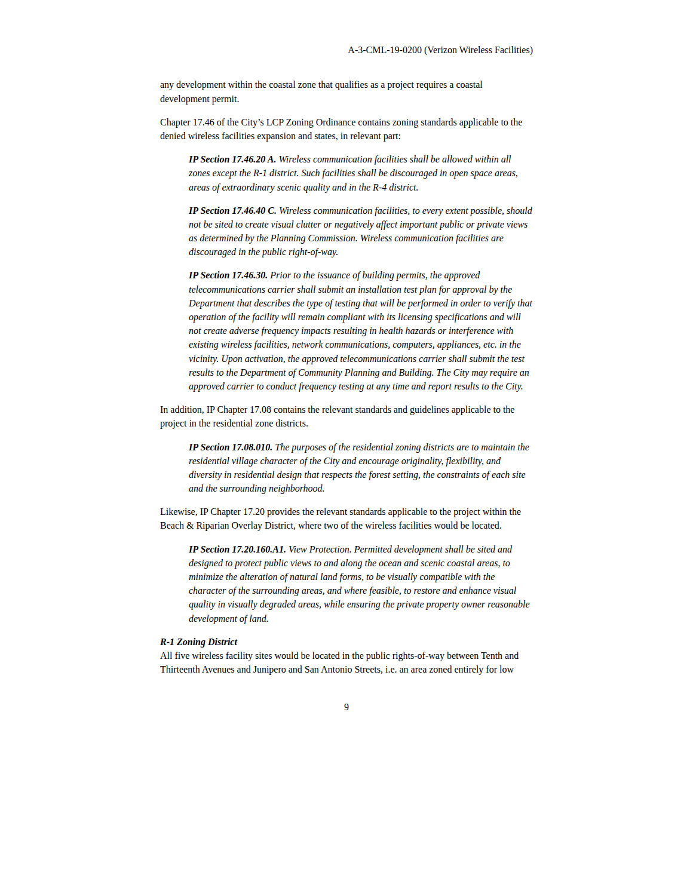A-3-CML-19-0200 (Verizon Wireless Facilities)
any development within the coastal zone that qualifies as a project requires a coastal development permit.
Chapter 17.46 of the City’s LCP Zoning Ordinance contains zoning standards applicable to the denied wireless facilities expansion and states, in relevant part:
IP Section 17.46.20 A. Wireless communication facilities shall be allowed within all zones except the R-1 district. Such facilities shall be discouraged in open space areas, areas of extraordinary scenic quality and in the R-4 district.
IP Section 17.46.40 C. Wireless communication facilities, to every extent possible, should not be sited to create visual clutter or negatively affect important public or private views as determined by the Planning Commission. Wireless communication facilities are discouraged in the public right-of-way.
IP Section 17.46.30. Prior to the issuance of building permits, the approved telecommunications carrier shall submit an installation test plan for approval by the Department that describes the type of testing that will be performed in order to verify that operation of the facility will remain compliant with its licensing specifications and will not create adverse frequency impacts resulting in health hazards or interference with existing wireless facilities, network communications, computers, appliances, etc. in the vicinity. Upon activation, the approved telecommunications carrier shall submit the test results to the Department of Community Planning and Building. The City may require an approved carrier to conduct frequency testing at any time and report results to the City.
In addition, IP Chapter 17.08 contains the relevant standards and guidelines applicable to the project in the residential zone districts.
IP Section 17.08.010. The purposes of the residential zoning districts are to maintain the residential village character of the City and encourage originality, flexibility, and diversity in residential design that respects the forest setting, the constraints of each site and the surrounding neighborhood.
Likewise, IP Chapter 17.20 provides the relevant standards applicable to the project within the Beach & Riparian Overlay District, where two of the wireless facilities would be located.
IP Section 17.20.160.A1. View Protection. Permitted development shall be sited and designed to protect public views to and along the ocean and scenic coastal areas, to minimize the alteration of natural land forms, to be visually compatible with the character of the surrounding areas, and where feasible, to restore and enhance visual quality in visually degraded areas, while ensuring the private property owner reasonable development of land.
R-1 Zoning District
All five wireless facility sites would be located in the public rights-of-way between Tenth and Thirteenth Avenues and Junipero and San Antonio Streets, i.e. an area zoned entirely for low
9